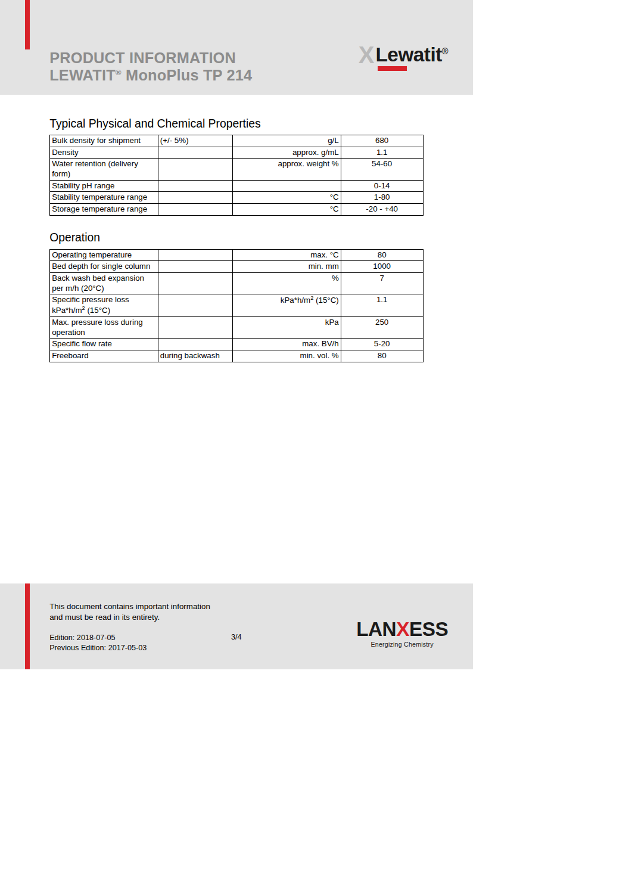PRODUCT INFORMATIONLEWATIT® MonoPlus TP 214
X Lewatit®
Typical Physical and Chemical Properties
| Bulk density for shipment | (+/- 5%) | g/L | 680 |
| Density | | approx. g/mL | 1.1 |
| Water retention (delivery form) | | approx. weight % | 54-60 |
| Stability pH range | | | 0-14 |
| Stability temperature range | | °C | 1-80 |
| Storage temperature range | | °C | -20 - +40 |
Operation
| Operating temperature | | max. °C | 80 |
| Bed depth for single column | | min. mm | 1000 |
| Back wash bed expansion per m/h (20°C) | | % | 7 |
| Specific pressure loss kPa*h/m 2 (15°C) | | kPa*h/m 2 (15°C) | 1.1 |
| Max. pressure loss during operation | | kPa | 250 |
| Specific flow rate | | max. BV/h | 5-20 |
| Freeboard | during backwash | min. vol. % | 80 |
This document contains important information
and must be read in its entirety.
Edition: 2018-07-05
Previous Edition: 2017-05-03
3/4
LAN XESS
Energizing Chemistry